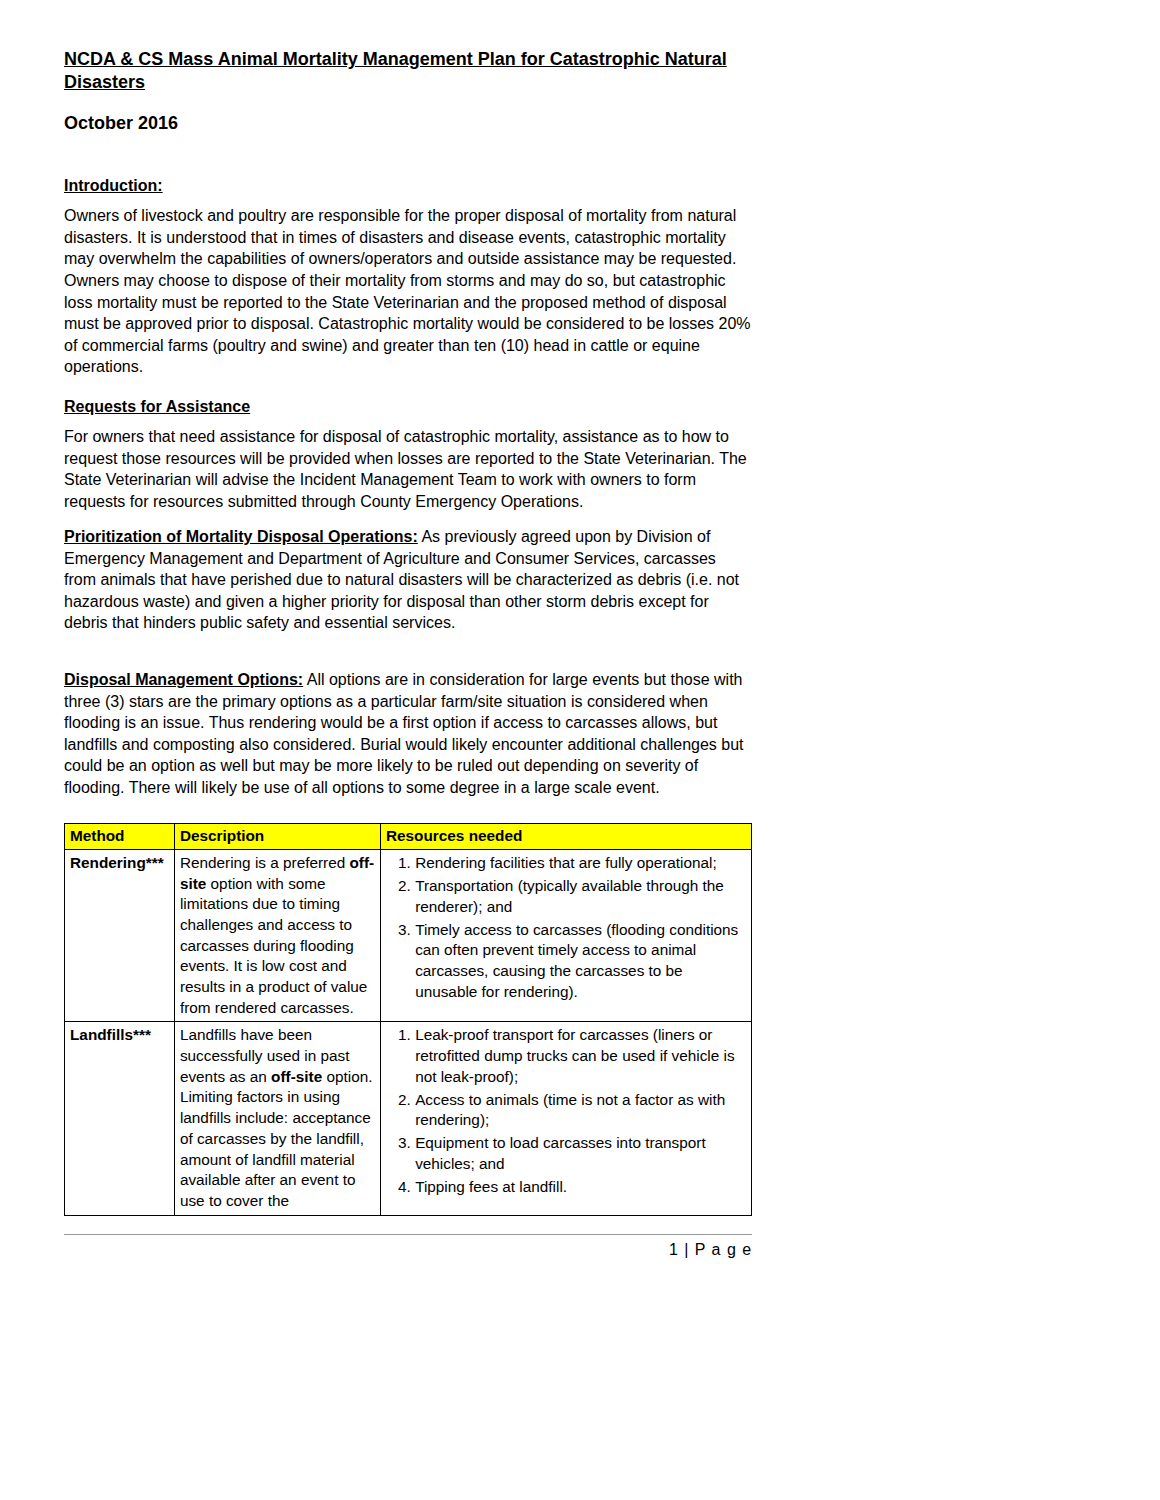NCDA & CS Mass Animal Mortality Management Plan for Catastrophic Natural Disasters
October 2016
Introduction:
Owners of livestock and poultry are responsible for the proper disposal of mortality from natural disasters. It is understood that in times of disasters and disease events, catastrophic mortality may overwhelm the capabilities of owners/operators and outside assistance may be requested. Owners may choose to dispose of their mortality from storms and may do so, but catastrophic loss mortality must be reported to the State Veterinarian and the proposed method of disposal must be approved prior to disposal. Catastrophic mortality would be considered to be losses 20% of commercial farms (poultry and swine) and greater than ten (10) head in cattle or equine operations.
Requests for Assistance
For owners that need assistance for disposal of catastrophic mortality, assistance as to how to request those resources will be provided when losses are reported to the State Veterinarian. The State Veterinarian will advise the Incident Management Team to work with owners to form requests for resources submitted through County Emergency Operations.
Prioritization of Mortality Disposal Operations: As previously agreed upon by Division of Emergency Management and Department of Agriculture and Consumer Services, carcasses from animals that have perished due to natural disasters will be characterized as debris (i.e. not hazardous waste) and given a higher priority for disposal than other storm debris except for debris that hinders public safety and essential services.
Disposal Management Options: All options are in consideration for large events but those with three (3) stars are the primary options as a particular farm/site situation is considered when flooding is an issue. Thus rendering would be a first option if access to carcasses allows, but landfills and composting also considered. Burial would likely encounter additional challenges but could be an option as well but may be more likely to be ruled out depending on severity of flooding. There will likely be use of all options to some degree in a large scale event.
| Method | Description | Resources needed |
| --- | --- | --- |
| Rendering*** | Rendering is a preferred off-site option with some limitations due to timing challenges and access to carcasses during flooding events. It is low cost and results in a product of value from rendered carcasses. | Rendering facilities that are fully operational; Transportation (typically available through the renderer); and Timely access to carcasses (flooding conditions can often prevent timely access to animal carcasses, causing the carcasses to be unusable for rendering). |
| Landfills*** | Landfills have been successfully used in past events as an off-site option. Limiting factors in using landfills include: acceptance of carcasses by the landfill, amount of landfill material available after an event to use to cover the | Leak-proof transport for carcasses (liners or retrofitted dump trucks can be used if vehicle is not leak-proof); Access to animals (time is not a factor as with rendering); Equipment to load carcasses into transport vehicles; and Tipping fees at landfill. |
1 | P a g e